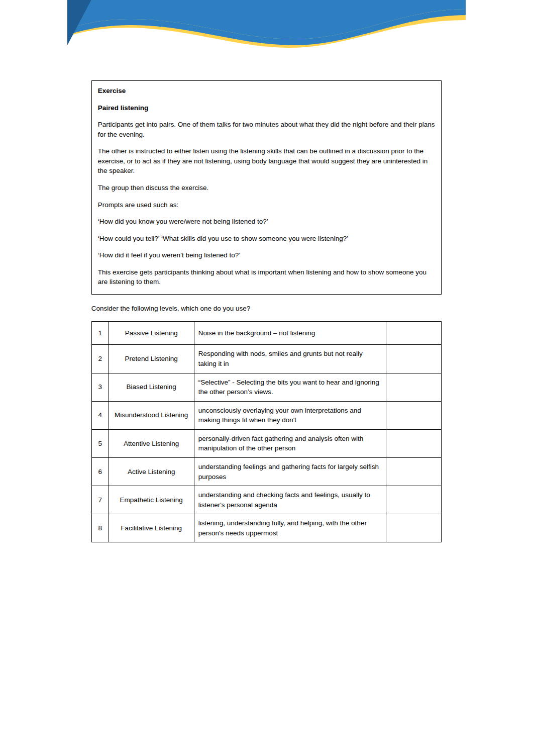Exercise
Paired listening
Participants get into pairs. One of them talks for two minutes about what they did the night before and their plans for the evening.
The other is instructed to either listen using the listening skills that can be outlined in a discussion prior to the exercise, or to act as if they are not listening, using body language that would suggest they are uninterested in the speaker.
The group then discuss the exercise.
Prompts are used such as:
‘How did you know you were/were not being listened to?’
‘How could you tell?’ ‘What skills did you use to show someone you were listening?’
‘How did it feel if you weren’t being listened to?’
This exercise gets participants thinking about what is important when listening and how to show someone you are listening to them.
Consider the following levels, which one do you use?
| 1 | Passive Listening | Noise in the background – not listening | |
| 2 | Pretend Listening | Responding with nods, smiles and grunts but not really taking it in | |
| 3 | Biased Listening | “Selective” - Selecting the bits you want to hear and ignoring the other person’s views. | |
| 4 | Misunderstood Listening | unconsciously overlaying your own interpretations and making things fit when they don't | |
| 5 | Attentive Listening | personally-driven fact gathering and analysis often with manipulation of the other person | |
| 6 | Active Listening | understanding feelings and gathering facts for largely selfish purposes | |
| 7 | Empathetic Listening | understanding and checking facts and feelings, usually to listener's personal agenda | |
| 8 | Facilitative Listening | listening, understanding fully, and helping, with the other person's needs uppermost | |